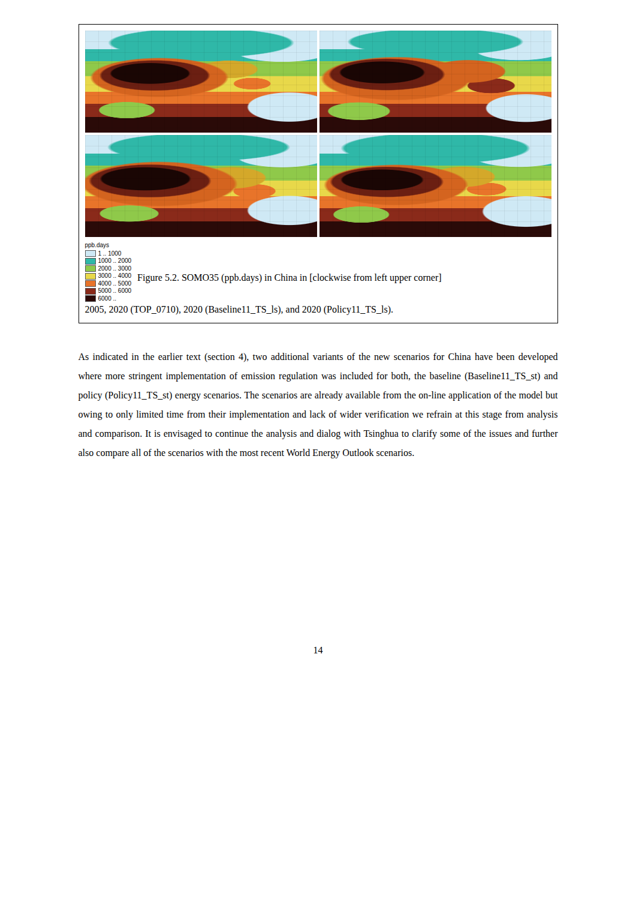ppb.days
1 .. 1000
1000 .. 2000
2000 .. 3000
3000 .. 4000
4000 .. 5000
5000 .. 6000
6000 ..
Figure 5.2. SOMO35 (ppb.days) in China in [clockwise from left upper corner]
2005, 2020 (TOP_0710), 2020 (Baseline11_TS_ls), and 2020 (Policy11_TS_ls).
As indicated in the earlier text (section 4), two additional variants of the new scenarios for China have been developed where more stringent implementation of emission regulation was included for both, the baseline (Baseline11_TS_st) and policy (Policy11_TS_st) energy scenarios. The scenarios are already available from the on-line application of the model but owing to only limited time from their implementation and lack of wider verification we refrain at this stage from analysis and comparison. It is envisaged to continue the analysis and dialog with Tsinghua to clarify some of the issues and further also compare all of the scenarios with the most recent World Energy Outlook scenarios.
14